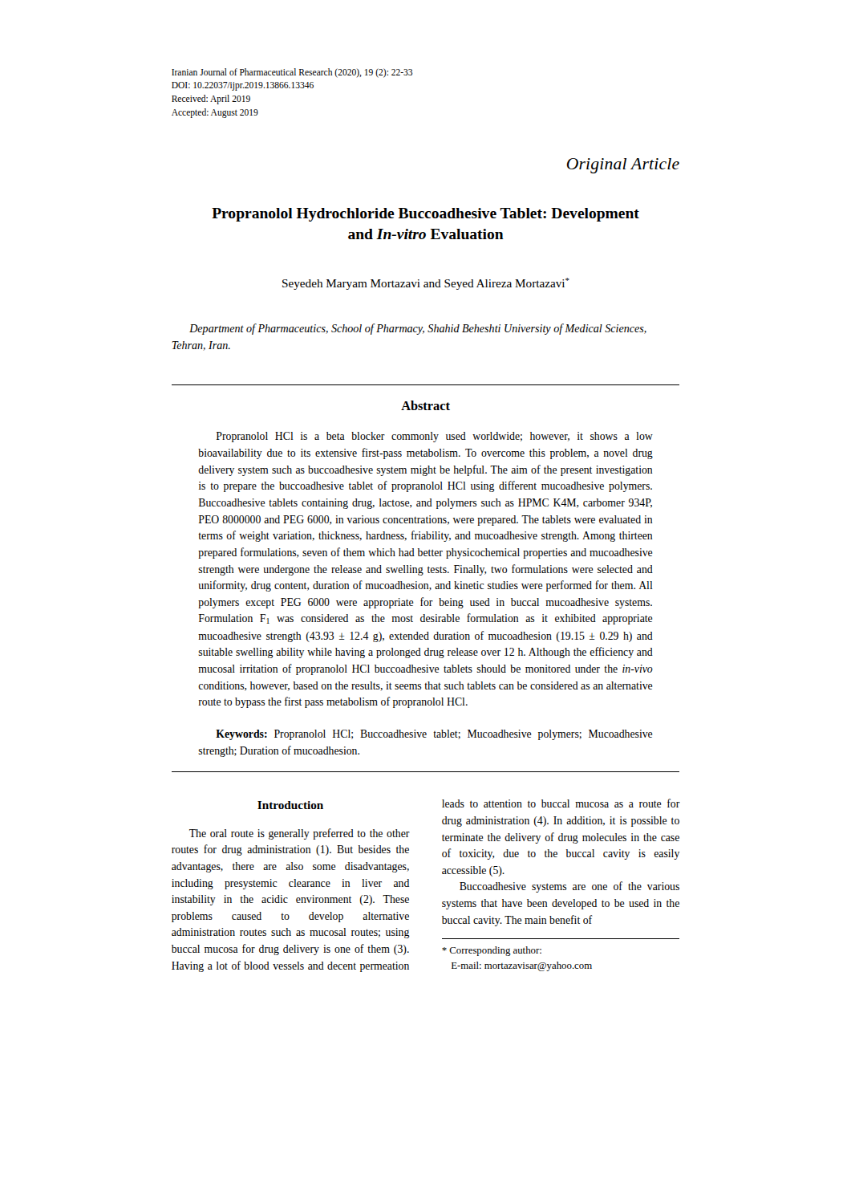Iranian Journal of Pharmaceutical Research (2020), 19 (2): 22-33
DOI: 10.22037/ijpr.2019.13866.13346
Received: April 2019
Accepted: August 2019
Original Article
Propranolol Hydrochloride Buccoadhesive Tablet: Development
and In-vitro Evaluation
Seyedeh Maryam Mortazavi and Seyed Alireza Mortazavi*
Department of Pharmaceutics, School of Pharmacy, Shahid Beheshti University of Medical Sciences, Tehran, Iran.
Abstract
Propranolol HCl is a beta blocker commonly used worldwide; however, it shows a low bioavailability due to its extensive first-pass metabolism. To overcome this problem, a novel drug delivery system such as buccoadhesive system might be helpful. The aim of the present investigation is to prepare the buccoadhesive tablet of propranolol HCl using different mucoadhesive polymers. Buccoadhesive tablets containing drug, lactose, and polymers such as HPMC K4M, carbomer 934P, PEO 8000000 and PEG 6000, in various concentrations, were prepared. The tablets were evaluated in terms of weight variation, thickness, hardness, friability, and mucoadhesive strength. Among thirteen prepared formulations, seven of them which had better physicochemical properties and mucoadhesive strength were undergone the release and swelling tests. Finally, two formulations were selected and uniformity, drug content, duration of mucoadhesion, and kinetic studies were performed for them. All polymers except PEG 6000 were appropriate for being used in buccal mucoadhesive systems. Formulation F1 was considered as the most desirable formulation as it exhibited appropriate mucoadhesive strength (43.93 ± 12.4 g), extended duration of mucoadhesion (19.15 ± 0.29 h) and suitable swelling ability while having a prolonged drug release over 12 h. Although the efficiency and mucosal irritation of propranolol HCl buccoadhesive tablets should be monitored under the in-vivo conditions, however, based on the results, it seems that such tablets can be considered as an alternative route to bypass the first pass metabolism of propranolol HCl.
Keywords: Propranolol HCl; Buccoadhesive tablet; Mucoadhesive polymers; Mucoadhesive strength; Duration of mucoadhesion.
Introduction
The oral route is generally preferred to the other routes for drug administration (1). But besides the advantages, there are also some disadvantages, including presystemic clearance in liver and instability in the acidic environment (2). These problems caused to develop alternative administration routes such as mucosal routes; using buccal mucosa for drug delivery is one of them (3). Having a lot of blood vessels and decent permeation leads to attention to buccal mucosa as a route for drug administration (4). In addition, it is possible to terminate the delivery of drug molecules in the case of toxicity, due to the buccal cavity is easily accessible (5).
Buccoadhesive systems are one of the various systems that have been developed to be used in the buccal cavity. The main benefit of
* Corresponding author: E-mail: mortazavisar@yahoo.com